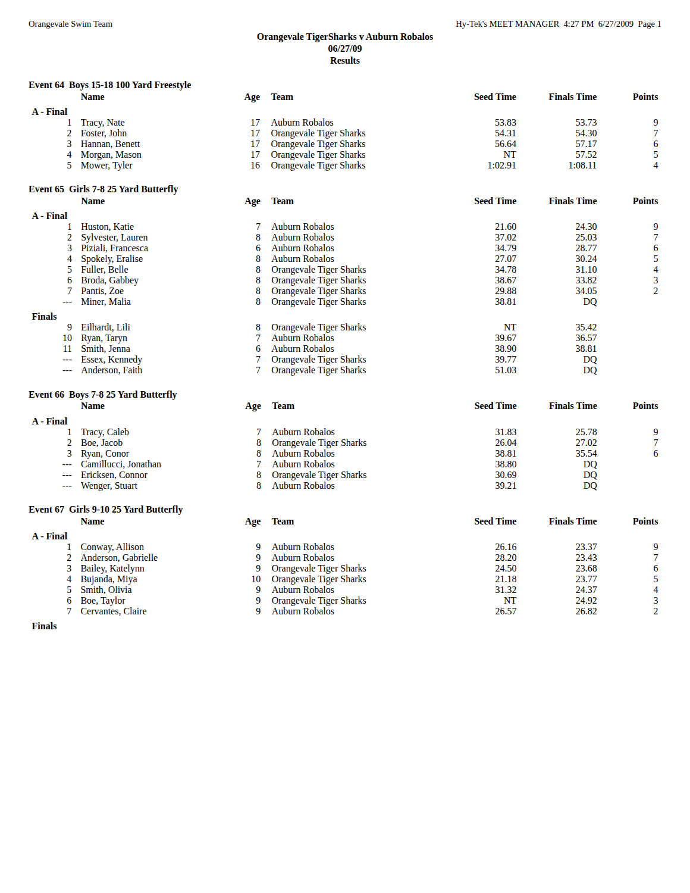Orangevale Swim Team Hy-Tek's MEET MANAGER 4:27 PM 6/27/2009 Page 1
Orangevale TigerSharks v Auburn Robalos 06/27/09 Results
Event 64 Boys 15-18 100 Yard Freestyle
| | Name | Age | Team | Seed Time | Finals Time | Points |
| --- | --- | --- | --- | --- | --- | --- |
| A - Final |
| 1 | Tracy, Nate | 17 | Auburn Robalos | 53.83 | 53.73 | 9 |
| 2 | Foster, John | 17 | Orangevale Tiger Sharks | 54.31 | 54.30 | 7 |
| 3 | Hannan, Benett | 17 | Orangevale Tiger Sharks | 56.64 | 57.17 | 6 |
| 4 | Morgan, Mason | 17 | Orangevale Tiger Sharks | NT | 57.52 | 5 |
| 5 | Mower, Tyler | 16 | Orangevale Tiger Sharks | 1:02.91 | 1:08.11 | 4 |
Event 65 Girls 7-8 25 Yard Butterfly
| | Name | Age | Team | Seed Time | Finals Time | Points |
| --- | --- | --- | --- | --- | --- | --- |
| A - Final |
| 1 | Huston, Katie | 7 | Auburn Robalos | 21.60 | 24.30 | 9 |
| 2 | Sylvester, Lauren | 8 | Auburn Robalos | 37.02 | 25.03 | 7 |
| 3 | Piziali, Francesca | 6 | Auburn Robalos | 34.79 | 28.77 | 6 |
| 4 | Spokely, Eralise | 8 | Auburn Robalos | 27.07 | 30.24 | 5 |
| 5 | Fuller, Belle | 8 | Orangevale Tiger Sharks | 34.78 | 31.10 | 4 |
| 6 | Broda, Gabbey | 8 | Orangevale Tiger Sharks | 38.67 | 33.82 | 3 |
| 7 | Pantis, Zoe | 8 | Orangevale Tiger Sharks | 29.88 | 34.05 | 2 |
| --- | Miner, Malia | 8 | Orangevale Tiger Sharks | 38.81 | DQ | |
| Finals |
| 9 | Eilhardt, Lili | 8 | Orangevale Tiger Sharks | NT | 35.42 | |
| 10 | Ryan, Taryn | 7 | Auburn Robalos | 39.67 | 36.57 | |
| 11 | Smith, Jenna | 6 | Auburn Robalos | 38.90 | 38.81 | |
| --- | Essex, Kennedy | 7 | Orangevale Tiger Sharks | 39.77 | DQ | |
| --- | Anderson, Faith | 7 | Orangevale Tiger Sharks | 51.03 | DQ | |
Event 66 Boys 7-8 25 Yard Butterfly
| | Name | Age | Team | Seed Time | Finals Time | Points |
| --- | --- | --- | --- | --- | --- | --- |
| A - Final |
| 1 | Tracy, Caleb | 7 | Auburn Robalos | 31.83 | 25.78 | 9 |
| 2 | Boe, Jacob | 8 | Orangevale Tiger Sharks | 26.04 | 27.02 | 7 |
| 3 | Ryan, Conor | 8 | Auburn Robalos | 38.81 | 35.54 | 6 |
| --- | Camillucci, Jonathan | 7 | Auburn Robalos | 38.80 | DQ | |
| --- | Ericksen, Connor | 8 | Orangevale Tiger Sharks | 30.69 | DQ | |
| --- | Wenger, Stuart | 8 | Auburn Robalos | 39.21 | DQ | |
Event 67 Girls 9-10 25 Yard Butterfly
| | Name | Age | Team | Seed Time | Finals Time | Points |
| --- | --- | --- | --- | --- | --- | --- |
| A - Final |
| 1 | Conway, Allison | 9 | Auburn Robalos | 26.16 | 23.37 | 9 |
| 2 | Anderson, Gabrielle | 9 | Auburn Robalos | 28.20 | 23.43 | 7 |
| 3 | Bailey, Katelynn | 9 | Orangevale Tiger Sharks | 24.50 | 23.68 | 6 |
| 4 | Bujanda, Miya | 10 | Orangevale Tiger Sharks | 21.18 | 23.77 | 5 |
| 5 | Smith, Olivia | 9 | Auburn Robalos | 31.32 | 24.37 | 4 |
| 6 | Boe, Taylor | 9 | Orangevale Tiger Sharks | NT | 24.92 | 3 |
| 7 | Cervantes, Claire | 9 | Auburn Robalos | 26.57 | 26.82 | 2 |
| Finals |